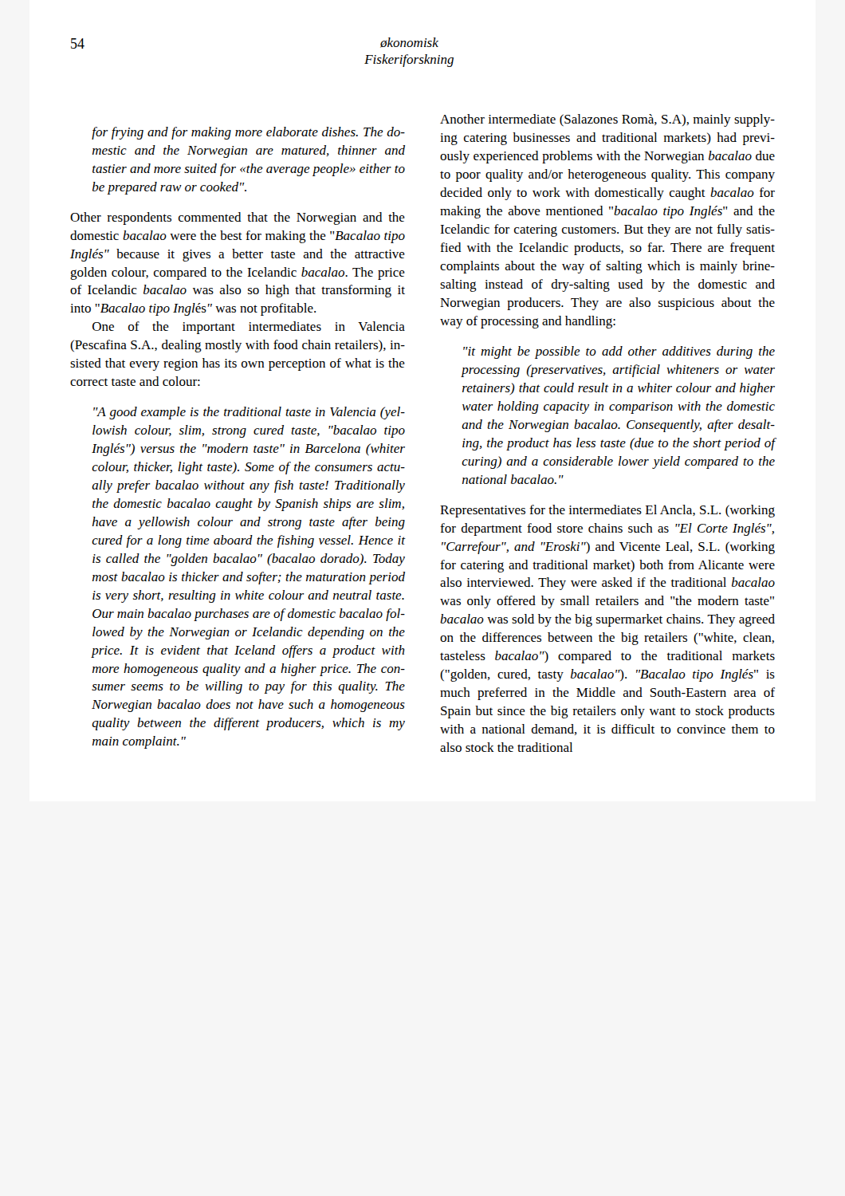54
økonomisk
Fiskeriforskning
for frying and for making more elaborate dishes. The domestic and the Norwegian are matured, thinner and tastier and more suited for «the average people» either to be prepared raw or cooked".
Other respondents commented that the Norwegian and the domestic bacalao were the best for making the "Bacalao tipo Inglés" because it gives a better taste and the attractive golden colour, compared to the Icelandic bacalao. The price of Icelandic bacalao was also so high that transforming it into "Bacalao tipo Inglés" was not profitable.
One of the important intermediates in Valencia (Pescafina S.A., dealing mostly with food chain retailers), insisted that every region has its own perception of what is the correct taste and colour:
"A good example is the traditional taste in Valencia (yellowish colour, slim, strong cured taste, "bacalao tipo Inglés") versus the "modern taste" in Barcelona (whiter colour, thicker, light taste). Some of the consumers actually prefer bacalao without any fish taste! Traditionally the domestic bacalao caught by Spanish ships are slim, have a yellowish colour and strong taste after being cured for a long time aboard the fishing vessel. Hence it is called the "golden bacalao" (bacalao dorado). Today most bacalao is thicker and softer; the maturation period is very short, resulting in white colour and neutral taste. Our main bacalao purchases are of domestic bacalao followed by the Norwegian or Icelandic depending on the price. It is evident that Iceland offers a product with more homogeneous quality and a higher price. The consumer seems to be willing to pay for this quality. The Norwegian bacalao does not have such a homogeneous quality between the different producers, which is my main complaint."
Another intermediate (Salazones Romà, S.A), mainly supplying catering businesses and traditional markets) had previously experienced problems with the Norwegian bacalao due to poor quality and/or heterogeneous quality. This company decided only to work with domestically caught bacalao for making the above mentioned "bacalao tipo Inglés" and the Icelandic for catering customers. But they are not fully satisfied with the Icelandic products, so far. There are frequent complaints about the way of salting which is mainly brine-salting instead of dry-salting used by the domestic and Norwegian producers. They are also suspicious about the way of processing and handling:
"it might be possible to add other additives during the processing (preservatives, artificial whiteners or water retainers) that could result in a whiter colour and higher water holding capacity in comparison with the domestic and the Norwegian bacalao. Consequently, after desalting, the product has less taste (due to the short period of curing) and a considerable lower yield compared to the national bacalao."
Representatives for the intermediates El Ancla, S.L. (working for department food store chains such as "El Corte Inglés", "Carrefour", and "Eroski") and Vicente Leal, S.L. (working for catering and traditional market) both from Alicante were also interviewed. They were asked if the traditional bacalao was only offered by small retailers and "the modern taste" bacalao was sold by the big supermarket chains. They agreed on the differences between the big retailers ("white, clean, tasteless bacalao") compared to the traditional markets ("golden, cured, tasty bacalao"). "Bacalao tipo Inglés" is much preferred in the Middle and South-Eastern area of Spain but since the big retailers only want to stock products with a national demand, it is difficult to convince them to also stock the traditional